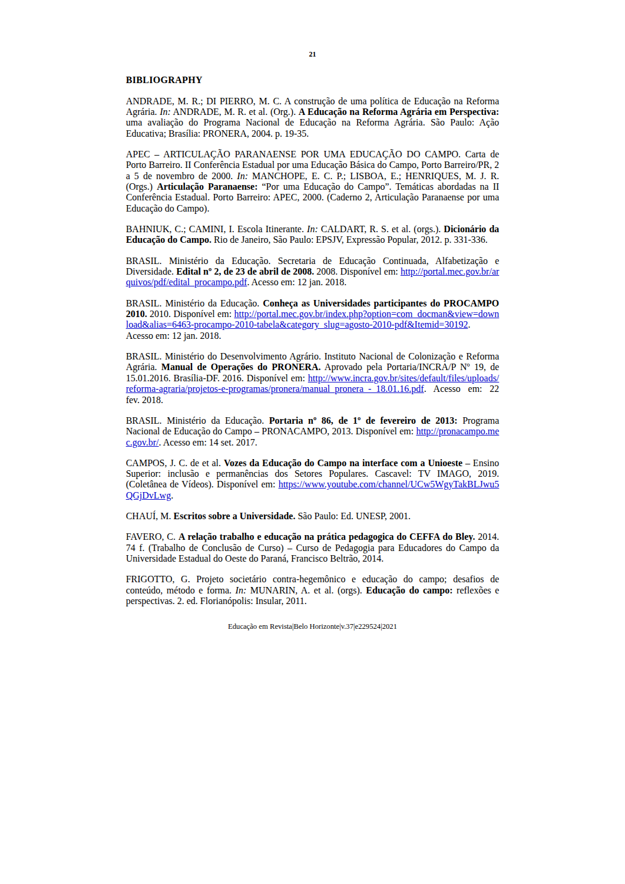21
BIBLIOGRAPHY
ANDRADE, M. R.; DI PIERRO, M. C. A construção de uma política de Educação na Reforma Agrária. In: ANDRADE, M. R. et al. (Org.). A Educação na Reforma Agrária em Perspectiva: uma avaliação do Programa Nacional de Educação na Reforma Agrária. São Paulo: Ação Educativa; Brasília: PRONERA, 2004. p. 19-35.
APEC – ARTICULAÇÃO PARANAENSE POR UMA EDUCAÇÃO DO CAMPO. Carta de Porto Barreiro. II Conferência Estadual por uma Educação Básica do Campo, Porto Barreiro/PR, 2 a 5 de novembro de 2000. In: MANCHOPE, E. C. P.; LISBOA, E.; HENRIQUES, M. J. R. (Orgs.) Articulação Paranaense: “Por uma Educação do Campo”. Temáticas abordadas na II Conferência Estadual. Porto Barreiro: APEC, 2000. (Caderno 2, Articulação Paranaense por uma Educação do Campo).
BAHNIUK, C.; CAMINI, I. Escola Itinerante. In: CALDART, R. S. et al. (orgs.). Dicionário da Educação do Campo. Rio de Janeiro, São Paulo: EPSJV, Expressão Popular, 2012. p. 331-336.
BRASIL. Ministério da Educação. Secretaria de Educação Continuada, Alfabetização e Diversidade. Edital nº 2, de 23 de abril de 2008. 2008. Disponível em: http://portal.mec.gov.br/arquivos/pdf/edital_procampo.pdf. Acesso em: 12 jan. 2018.
BRASIL. Ministério da Educação. Conheça as Universidades participantes do PROCAMPO 2010. 2010. Disponível em: http://portal.mec.gov.br/index.php?option=com_docman&view=download&alias=6463-procampo-2010-tabela&category_slug=agosto-2010-pdf&Itemid=30192.
Acesso em: 12 jan. 2018.
BRASIL. Ministério do Desenvolvimento Agrário. Instituto Nacional de Colonização e Reforma Agrária. Manual de Operações do PRONERA. Aprovado pela Portaria/INCRA/P Nº 19, de 15.01.2016. Brasília-DF. 2016. Disponível em: http://www.incra.gov.br/sites/default/files/uploads/reforma-agraria/projetos-e-programas/pronera/manual_pronera_-_18.01.16.pdf. Acesso em: 22 fev. 2018.
BRASIL. Ministério da Educação. Portaria nº 86, de 1º de fevereiro de 2013: Programa Nacional de Educação do Campo – PRONACAMPO, 2013. Disponível em: http://pronacampo.mec.gov.br/. Acesso em: 14 set. 2017.
CAMPOS, J. C. de et al. Vozes da Educação do Campo na interface com a Unioeste – Ensino Superior: inclusão e permanências dos Setores Populares. Cascavel: TV IMAGO, 2019. (Coletânea de Vídeos). Disponível em: https://www.youtube.com/channel/UCw5WgyTakBLJwu5QGjDvLwg.
CHAUÍ, M. Escritos sobre a Universidade. São Paulo: Ed. UNESP, 2001.
FAVERO, C. A relação trabalho e educação na prática pedagogica do CEFFA do Bley. 2014. 74 f. (Trabalho de Conclusão de Curso) – Curso de Pedagogia para Educadores do Campo da Universidade Estadual do Oeste do Paraná, Francisco Beltrão, 2014.
FRIGOTTO, G. Projeto societário contra-hegemônico e educação do campo; desafios de conteúdo, método e forma. In: MUNARIN, A. et al. (orgs). Educação do campo: reflexões e perspectivas. 2. ed. Florianópolis: Insular, 2011.
Educação em Revista|Belo Horizonte|v.37|e229524|2021